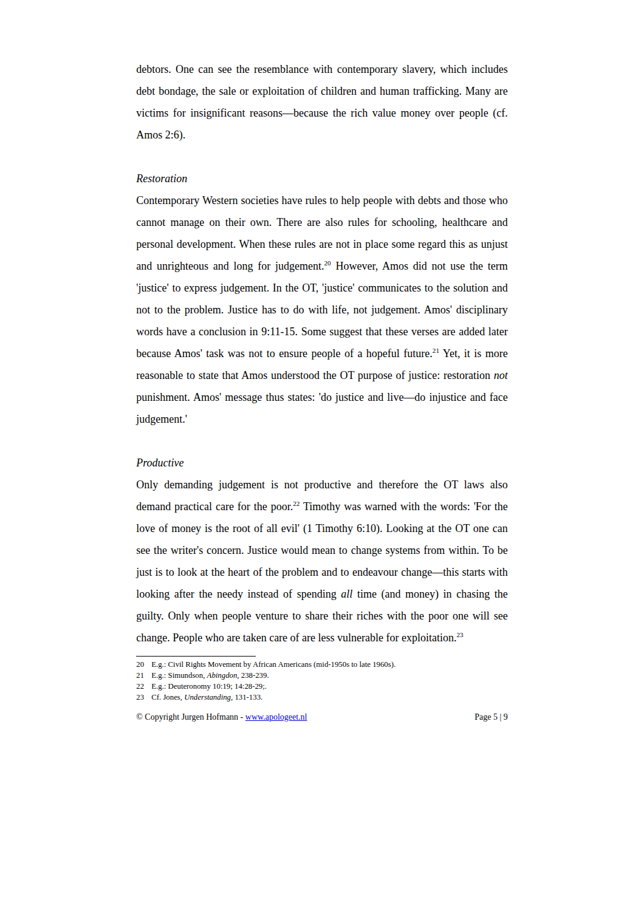debtors. One can see the resemblance with contemporary slavery, which includes debt bondage, the sale or exploitation of children and human trafficking. Many are victims for insignificant reasons—because the rich value money over people (cf. Amos 2:6).
Restoration
Contemporary Western societies have rules to help people with debts and those who cannot manage on their own. There are also rules for schooling, healthcare and personal development. When these rules are not in place some regard this as unjust and unrighteous and long for judgement.20 However, Amos did not use the term 'justice' to express judgement. In the OT, 'justice' communicates to the solution and not to the problem. Justice has to do with life, not judgement. Amos' disciplinary words have a conclusion in 9:11-15. Some suggest that these verses are added later because Amos' task was not to ensure people of a hopeful future.21 Yet, it is more reasonable to state that Amos understood the OT purpose of justice: restoration not punishment. Amos' message thus states: 'do justice and live—do injustice and face judgement.'
Productive
Only demanding judgement is not productive and therefore the OT laws also demand practical care for the poor.22 Timothy was warned with the words: 'For the love of money is the root of all evil' (1 Timothy 6:10). Looking at the OT one can see the writer's concern. Justice would mean to change systems from within. To be just is to look at the heart of the problem and to endeavour change—this starts with looking after the needy instead of spending all time (and money) in chasing the guilty. Only when people venture to share their riches with the poor one will see change. People who are taken care of are less vulnerable for exploitation.23
20 E.g.: Civil Rights Movement by African Americans (mid-1950s to late 1960s).
21 E.g.: Simundson, Abingdon, 238-239.
22 E.g.: Deuteronomy 10:19; 14:28-29;.
23 Cf. Jones, Understanding, 131-133.
© Copyright Jurgen Hofmann - www.apologeet.nl Page 5 | 9